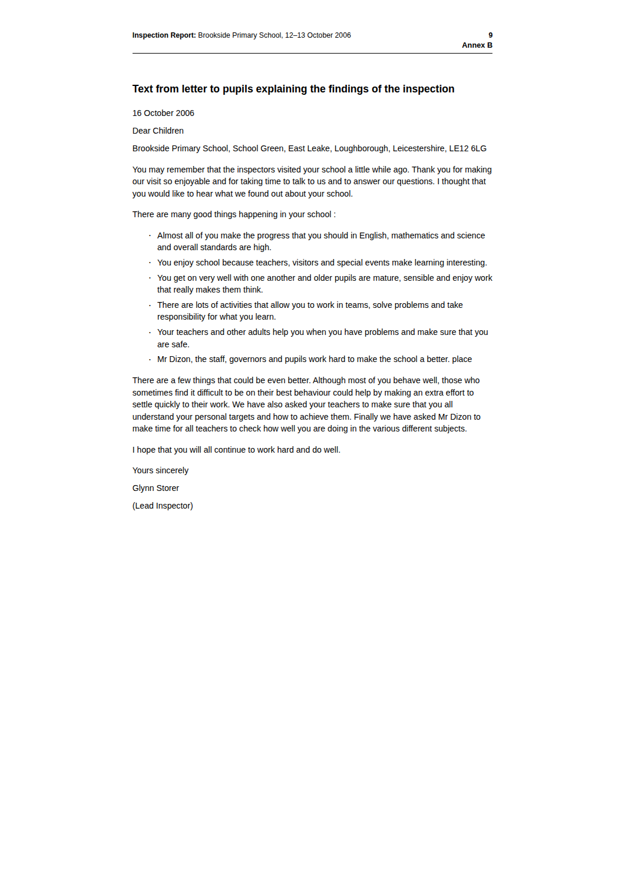Inspection Report: Brookside Primary School, 12–13 October 2006
9
Annex B
Text from letter to pupils explaining the findings of the inspection
16 October 2006
Dear Children
Brookside Primary School, School Green, East Leake, Loughborough, Leicestershire, LE12 6LG
You may remember that the inspectors visited your school a little while ago. Thank you for making our visit so enjoyable and for taking time to talk to us and to answer our questions. I thought that you would like to hear what we found out about your school.
There are many good things happening in your school :
Almost all of you make the progress that you should in English, mathematics and science and overall standards are high.
You enjoy school because teachers, visitors and special events make learning interesting.
You get on very well with one another and older pupils are mature, sensible and enjoy work that really makes them think.
There are lots of activities that allow you to work in teams, solve problems and take responsibility for what you learn.
Your teachers and other adults help you when you have problems and make sure that you are safe.
Mr Dizon, the staff, governors and pupils work hard to make the school a better. place
There are a few things that could be even better. Although most of you behave well, those who sometimes find it difficult to be on their best behaviour could help by making an extra effort to settle quickly to their work. We have also asked your teachers to make sure that you all understand your personal targets and how to achieve them. Finally we have asked Mr Dizon to make time for all teachers to check how well you are doing in the various different subjects.
I hope that you will all continue to work hard and do well.
Yours sincerely
Glynn Storer
(Lead Inspector)